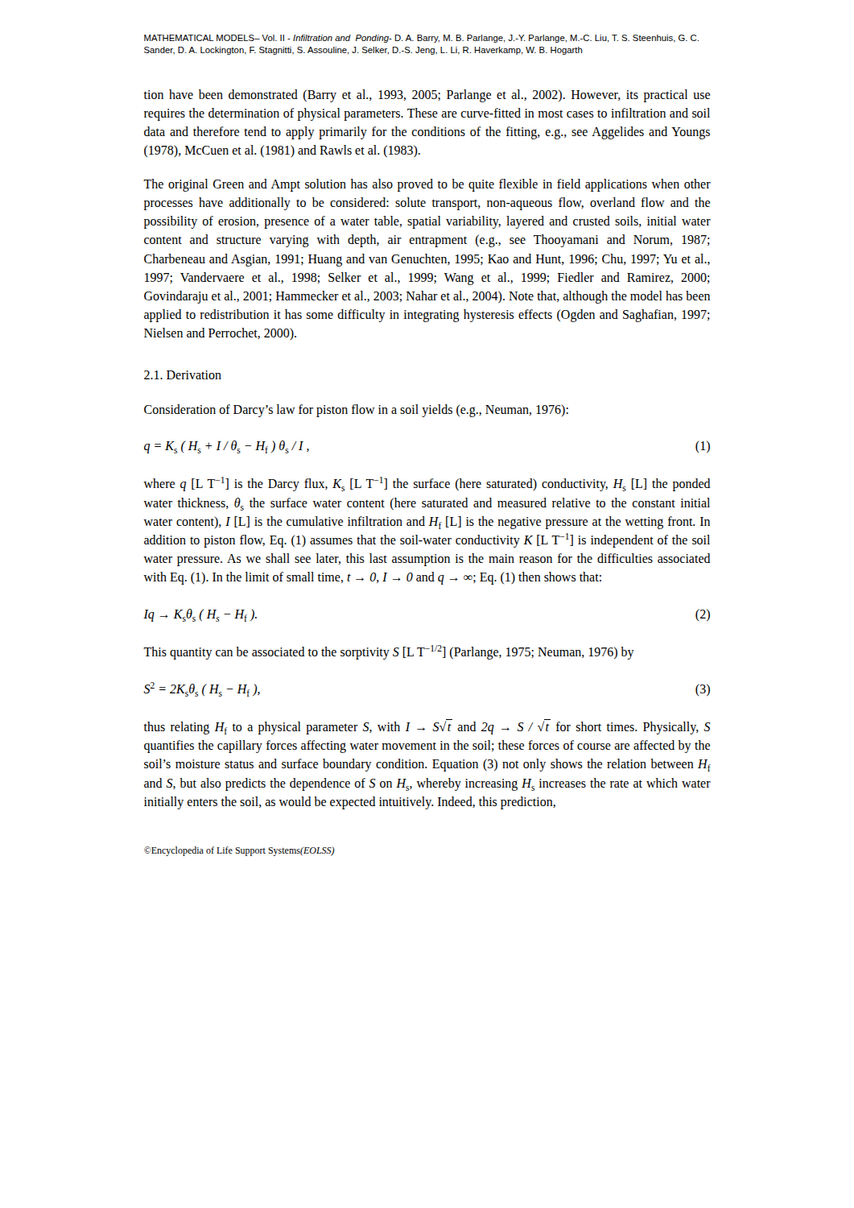MATHEMATICAL MODELS– Vol. II - Infiltration and Ponding- D. A. Barry, M. B. Parlange, J.-Y. Parlange, M.-C. Liu, T. S. Steenhuis, G. C. Sander, D. A. Lockington, F. Stagnitti, S. Assouline, J. Selker, D.-S. Jeng, L. Li, R. Haverkamp, W. B. Hogarth
tion have been demonstrated (Barry et al., 1993, 2005; Parlange et al., 2002). However, its practical use requires the determination of physical parameters. These are curve-fitted in most cases to infiltration and soil data and therefore tend to apply primarily for the conditions of the fitting, e.g., see Aggelides and Youngs (1978), McCuen et al. (1981) and Rawls et al. (1983).
The original Green and Ampt solution has also proved to be quite flexible in field applications when other processes have additionally to be considered: solute transport, non-aqueous flow, overland flow and the possibility of erosion, presence of a water table, spatial variability, layered and crusted soils, initial water content and structure varying with depth, air entrapment (e.g., see Thooyamani and Norum, 1987; Charbeneau and Asgian, 1991; Huang and van Genuchten, 1995; Kao and Hunt, 1996; Chu, 1997; Yu et al., 1997; Vandervaere et al., 1998; Selker et al., 1999; Wang et al., 1999; Fiedler and Ramirez, 2000; Govindaraju et al., 2001; Hammecker et al., 2003; Nahar et al., 2004). Note that, although the model has been applied to redistribution it has some difficulty in integrating hysteresis effects (Ogden and Saghafian, 1997; Nielsen and Perrochet, 2000).
2.1. Derivation
Consideration of Darcy’s law for piston flow in a soil yields (e.g., Neuman, 1976):
q = Ks ( Hs + I / θs − Hf ) θs / I , (1)
where q [L T−1] is the Darcy flux, Ks [L T−1] the surface (here saturated) conductivity, Hs [L] the ponded water thickness, θs the surface water content (here saturated and measured relative to the constant initial water content), I [L] is the cumulative infiltration and Hf [L] is the negative pressure at the wetting front. In addition to piston flow, Eq. (1) assumes that the soil-water conductivity K [L T−1] is independent of the soil water pressure. As we shall see later, this last assumption is the main reason for the difficulties associated with Eq. (1). In the limit of small time, t → 0, I → 0 and q → ∞; Eq. (1) then shows that:
Iq → Ksθs ( Hs − Hf ). (2)
This quantity can be associated to the sorptivity S [L T−1/2] (Parlange, 1975; Neuman, 1976) by
S2 = 2Ksθs ( Hs − Hf ), (3)
thus relating Hf to a physical parameter S, with I → S√t and 2q → S / √t for short times. Physically, S quantifies the capillary forces affecting water movement in the soil; these forces of course are affected by the soil’s moisture status and surface boundary condition. Equation (3) not only shows the relation between Hf and S, but also predicts the dependence of S on Hs, whereby increasing Hs increases the rate at which water initially enters the soil, as would be expected intuitively. Indeed, this prediction,
©Encyclopedia of Life Support Systems(EOLSS)